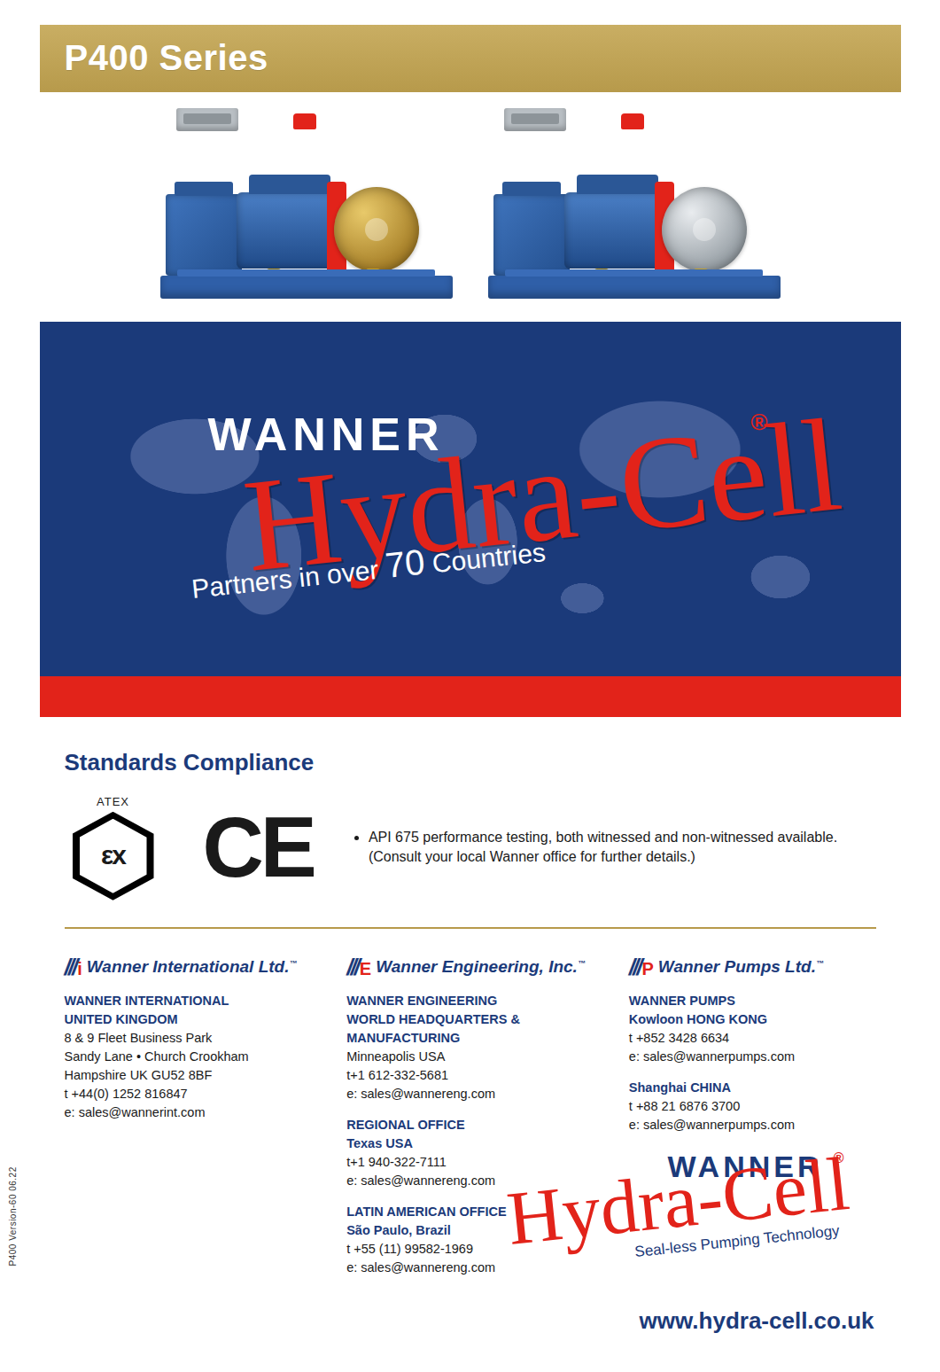P400 Series
WANNER
®
Hydra-Cell
Partners in over 70 Countries
Standards Compliance
ATEX
εx
C E
API 675 performance testing, both witnessed and non-witnessed available. (Consult your local Wanner office for further details.)
///i Wanner International Ltd.™
Wanner International
United Kingdom
8 & 9 Fleet Business Park
Sandy Lane • Church Crookham
Hampshire UK GU52 8BF
t +44(0) 1252 816847
e: sales@wannerint.com
///E Wanner Engineering, Inc.™
Wanner Engineering
World Headquarters &
Manufacturing
Minneapolis USA
t+1 612-332-5681
e: sales@wannereng.com
Regional Office
Texas USA
t+1 940-322-7111
e: sales@wannereng.com
Latin American Office
São Paulo, Brazil
t +55 (11) 99582-1969
e: sales@wannereng.com
///P Wanner Pumps Ltd.™
Wanner Pumps
Kowloon HONG KONG
t +852 3428 6634
e: sales@wannerpumps.com
Shanghai CHINA
t +88 21 6876 3700
e: sales@wannerpumps.com
WANNER
®
Hydra-Cell
Seal-less Pumping Technology
www.hydra-cell.co.uk
P400 Version-60 06.22